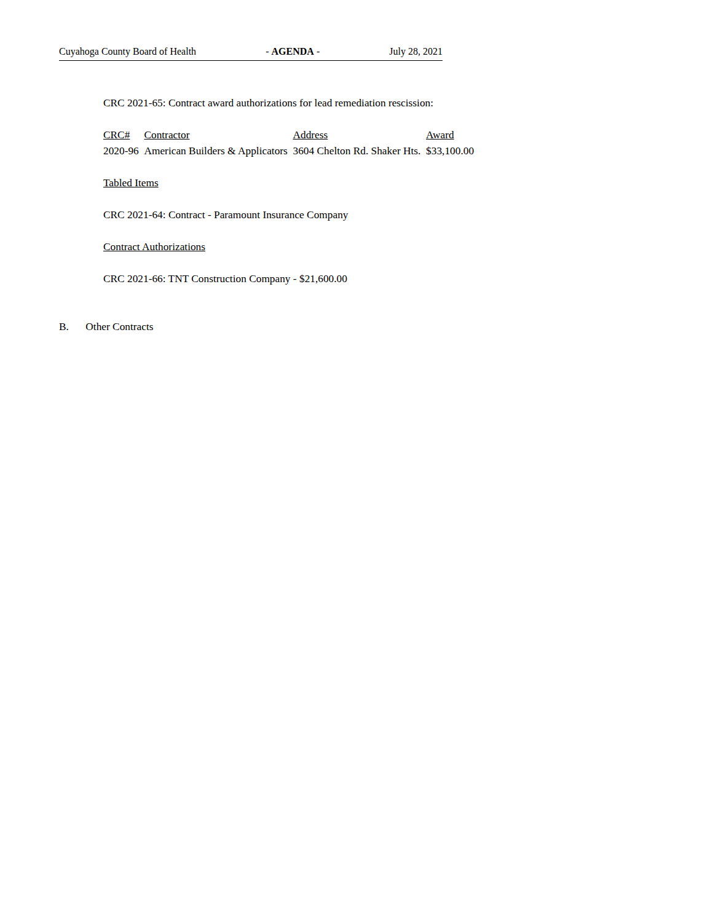Cuyahoga County Board of Health - AGENDA - July 28, 2021
CRC 2021-65: Contract award authorizations for lead remediation rescission:
| CRC# | Contractor | Address | Award |
| --- | --- | --- | --- |
| 2020-96 | American Builders & Applicators | 3604 Chelton Rd. Shaker Hts. | $33,100.00 |
Tabled Items
CRC 2021-64: Contract - Paramount Insurance Company
Contract Authorizations
CRC 2021-66: TNT Construction Company - $21,600.00
B. Other Contracts